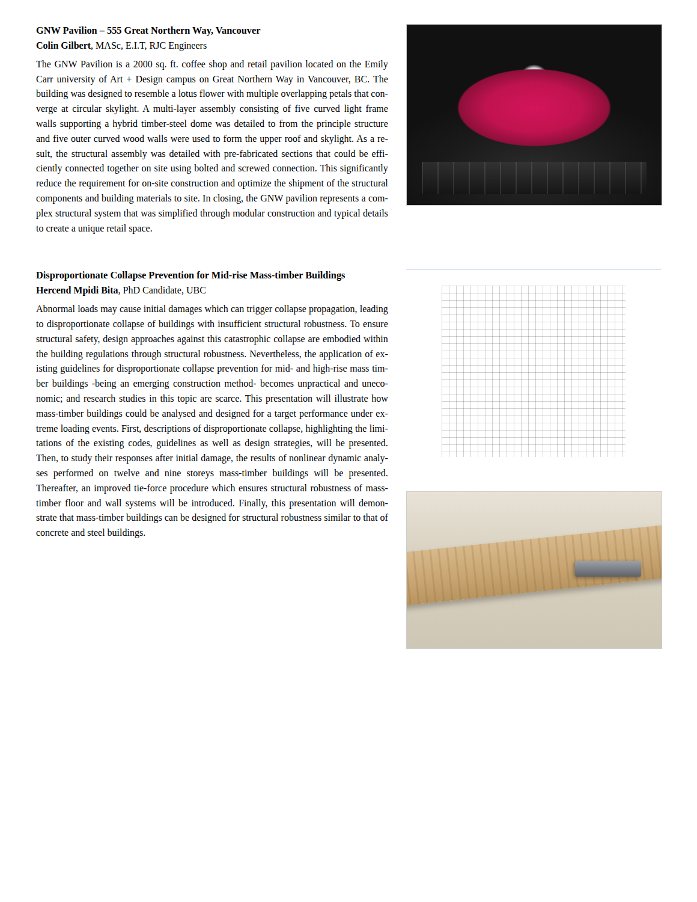GNW Pavilion – 555 Great Northern Way, Vancouver
Colin Gilbert, MASc, E.I.T, RJC Engineers
The GNW Pavilion is a 2000 sq. ft. coffee shop and retail pavilion located on the Emily Carr university of Art + Design campus on Great Northern Way in Vancouver, BC. The building was designed to resemble a lotus flower with multiple overlapping petals that converge at circular skylight. A multi-layer assembly consisting of five curved light frame walls supporting a hybrid timber-steel dome was detailed to from the principle structure and five outer curved wood walls were used to form the upper roof and skylight. As a result, the structural assembly was detailed with pre-fabricated sections that could be efficiently connected together on site using bolted and screwed connection. This significantly reduce the requirement for on-site construction and optimize the shipment of the structural components and building materials to site. In closing, the GNW pavilion represents a complex structural system that was simplified through modular construction and typical details to create a unique retail space.
Disproportionate Collapse Prevention for Mid-rise Mass-timber Buildings
Hercend Mpidi Bita, PhD Candidate, UBC
Abnormal loads may cause initial damages which can trigger collapse propagation, leading to disproportionate collapse of buildings with insufficient structural robustness. To ensure structural safety, design approaches against this catastrophic collapse are embodied within the building regulations through structural robustness. Nevertheless, the application of existing guidelines for disproportionate collapse prevention for mid- and high-rise mass timber buildings -being an emerging construction method- becomes unpractical and uneconomic; and research studies in this topic are scarce. This presentation will illustrate how mass-timber buildings could be analysed and designed for a target performance under extreme loading events. First, descriptions of disproportionate collapse, highlighting the limitations of the existing codes, guidelines as well as design strategies, will be presented. Then, to study their responses after initial damage, the results of nonlinear dynamic analyses performed on twelve and nine storeys mass-timber buildings will be presented. Thereafter, an improved tie-force procedure which ensures structural robustness of mass-timber floor and wall systems will be introduced. Finally, this presentation will demonstrate that mass-timber buildings can be designed for structural robustness similar to that of concrete and steel buildings.